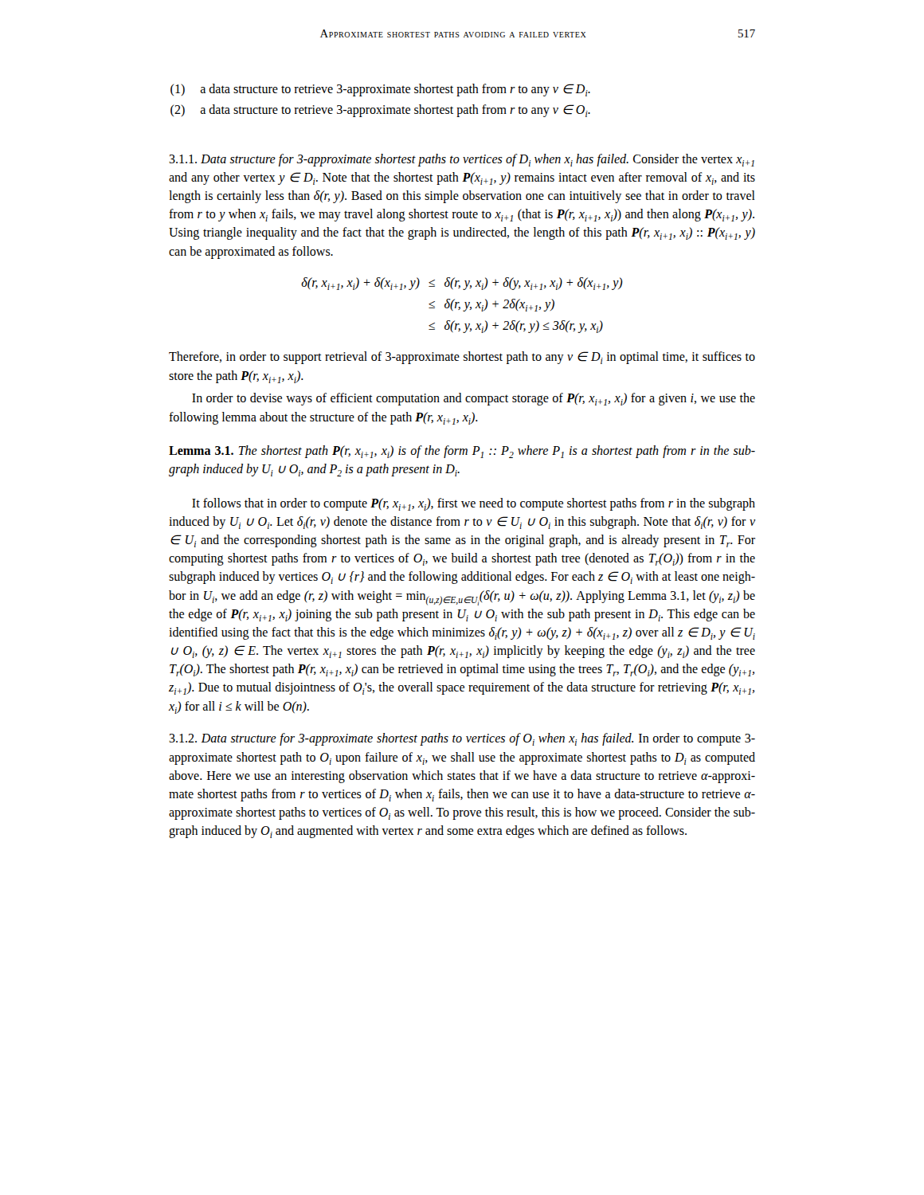Approximate shortest paths avoiding a failed vertex 517
(1) a data structure to retrieve 3-approximate shortest path from r to any v ∈ Di.
(2) a data structure to retrieve 3-approximate shortest path from r to any v ∈ Oi.
3.1.1. Data structure for 3-approximate shortest paths to vertices of Di when xi has failed.
Consider the vertex xi+1 and any other vertex y ∈ Di. Note that the shortest path P(xi+1, y) remains intact even after removal of xi, and its length is certainly less than δ(r, y). Based on this simple observation one can intuitively see that in order to travel from r to y when xi fails, we may travel along shortest route to xi+1 (that is P(r, xi+1, xi)) and then along P(xi+1, y). Using triangle inequality and the fact that the graph is undirected, the length of this path P(r, xi+1, xi) :: P(xi+1, y) can be approximated as follows.
| δ(r, x i+1 , x i ) + δ(x i+1 , y) | ≤ | δ(r, y, x i ) + δ(y, x i+1 , x i ) + δ(x i+1 , y) |
| | ≤ | δ(r, y, x i ) + 2δ(x i+1 , y) |
| | ≤ | δ(r, y, x i ) + 2δ(r, y) ≤ 3δ(r, y, x i ) |
Therefore, in order to support retrieval of 3-approximate shortest path to any v ∈ Di in optimal time, it suffices to store the path P(r, xi+1, xi).
In order to devise ways of efficient computation and compact storage of P(r, xi+1, xi) for a given i, we use the following lemma about the structure of the path P(r, xi+1, xi).
Lemma 3.1. The shortest path P(r, xi+1, xi) is of the form P1 :: P2 where P1 is a shortest path from r in the subgraph induced by Ui ∪ Oi, and P2 is a path present in Di.
It follows that in order to compute P(r, xi+1, xi), first we need to compute shortest paths from r in the subgraph induced by Ui ∪ Oi. Let δi(r, v) denote the distance from r to v ∈ Ui ∪ Oi in this subgraph. Note that δi(r, v) for v ∈ Ui and the corresponding shortest path is the same as in the original graph, and is already present in Tr. For computing shortest paths from r to vertices of Oi, we build a shortest path tree (denoted as Tr(Oi)) from r in the subgraph induced by vertices Oi ∪ {r} and the following additional edges. For each z ∈ Oi with at least one neighbor in Ui, we add an edge (r, z) with weight = min(u,z)∈E,u∈Ui(δ(r, u) + ω(u, z)). Applying Lemma 3.1, let (yi, zi) be the edge of P(r, xi+1, xi) joining the sub path present in Ui ∪ Oi with the sub path present in Di. This edge can be identified using the fact that this is the edge which minimizes δi(r, y) + ω(y, z) + δ(xi+1, z) over all z ∈ Di, y ∈ Ui ∪ Oi, (y, z) ∈ E. The vertex xi+1 stores the path P(r, xi+1, xi) implicitly by keeping the edge (yi, zi) and the tree Tr(Oi). The shortest path P(r, xi+1, xi) can be retrieved in optimal time using the trees Tr, Tr(Oi), and the edge (yi+1, zi+1). Due to mutual disjointness of Oi's, the overall space requirement of the data structure for retrieving P(r, xi+1, xi) for all i ≤ k will be O(n).
3.1.2. Data structure for 3-approximate shortest paths to vertices of Oi when xi has failed.
In order to compute 3-approximate shortest path to Oi upon failure of xi, we shall use the approximate shortest paths to Di as computed above. Here we use an interesting observation which states that if we have a data structure to retrieve α-approximate shortest paths from r to vertices of Di when xi fails, then we can use it to have a data-structure to retrieve α-approximate shortest paths to vertices of Oi as well. To prove this result, this is how we proceed. Consider the subgraph induced by Oi and augmented with vertex r and some extra edges which are defined as follows.